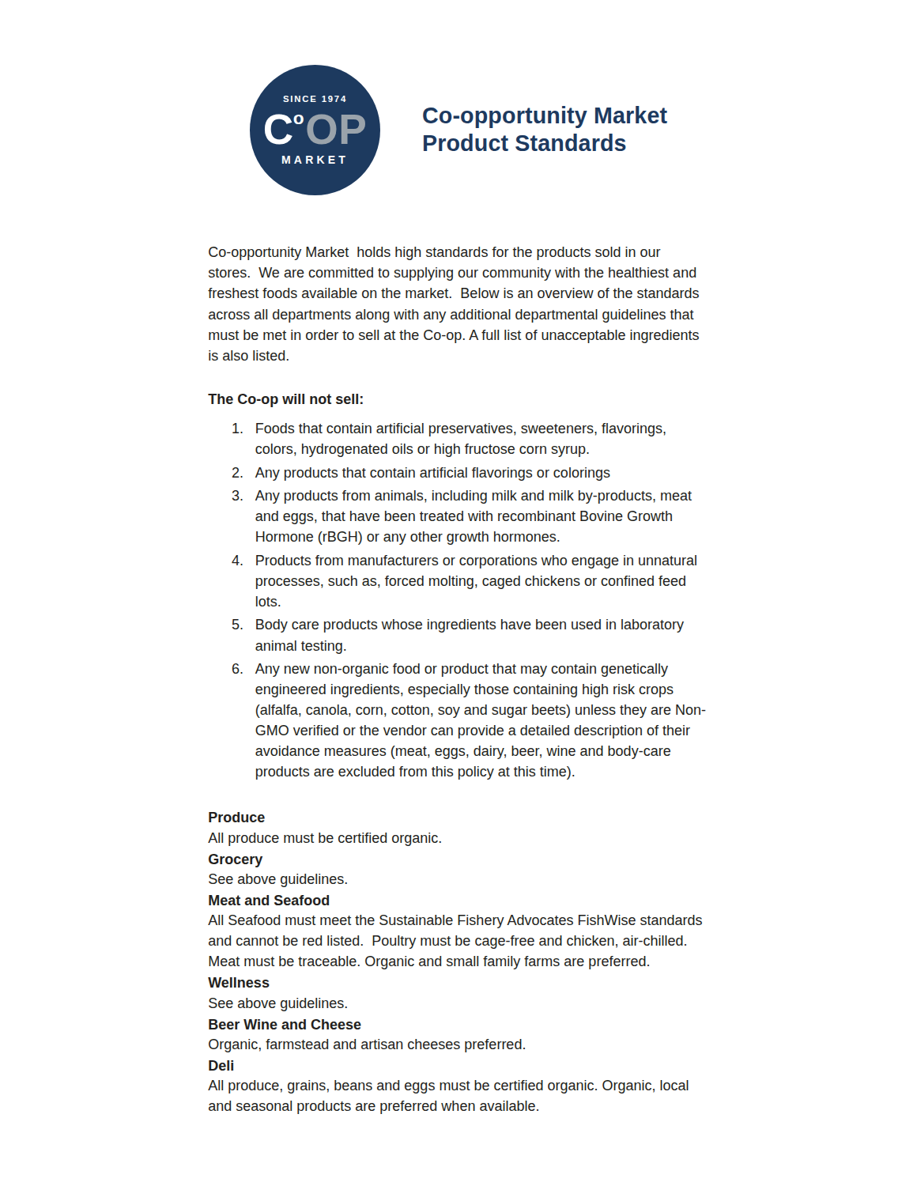Since 1974
CoOP
Market
Co-opportunity Market
Product Standards
Co-opportunity Market holds high standards for the products sold in our stores. We are committed to supplying our community with the healthiest and freshest foods available on the market. Below is an overview of the standards across all departments along with any additional departmental guidelines that must be met in order to sell at the Co-op. A full list of unacceptable ingredients is also listed.
The Co-op will not sell:
Foods that contain artificial preservatives, sweeteners, flavorings, colors, hydrogenated oils or high fructose corn syrup.
Any products that contain artificial flavorings or colorings
Any products from animals, including milk and milk by-products, meat and eggs, that have been treated with recombinant Bovine Growth Hormone (rBGH) or any other growth hormones.
Products from manufacturers or corporations who engage in unnatural processes, such as, forced molting, caged chickens or confined feed lots.
Body care products whose ingredients have been used in laboratory animal testing.
Any new non-organic food or product that may contain genetically engineered ingredients, especially those containing high risk crops (alfalfa, canola, corn, cotton, soy and sugar beets) unless they are Non-GMO verified or the vendor can provide a detailed description of their avoidance measures (meat, eggs, dairy, beer, wine and body-care products are excluded from this policy at this time).
Produce
All produce must be certified organic.
Grocery
See above guidelines.
Meat and Seafood
All Seafood must meet the Sustainable Fishery Advocates FishWise standards and cannot be red listed. Poultry must be cage-free and chicken, air-chilled. Meat must be traceable. Organic and small family farms are preferred.
Wellness
See above guidelines.
Beer Wine and Cheese
Organic, farmstead and artisan cheeses preferred.
Deli
All produce, grains, beans and eggs must be certified organic. Organic, local and seasonal products are preferred when available.